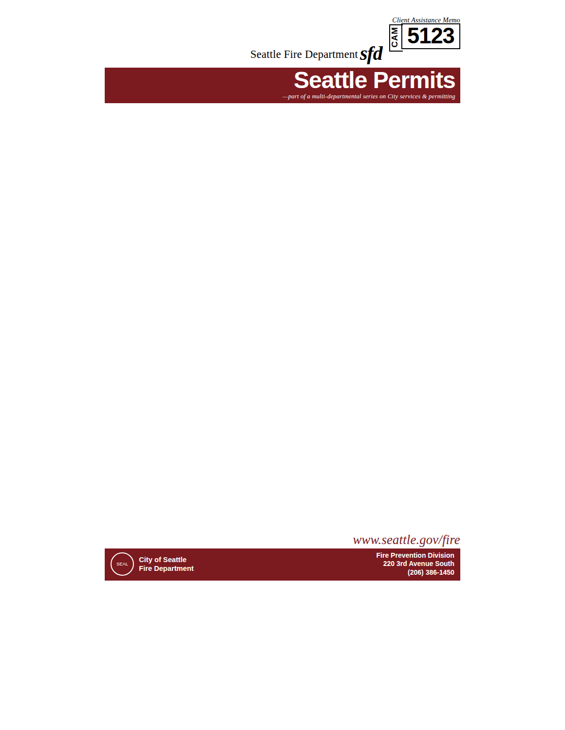Client Assistance Memo
CAM
5123
Seattle Fire Department sfd
Seattle Permits
—part of a multi-departmental series on City services & permitting
Emergency Responder/
Public Safety Radio
Amplification Systems
Updated June 2022
Emergency responders need reliable communications wherever they work, including inside buildings. Section 510 of the Seattle Fire Code requires that certain buildings be provided with radio amplification systems designed to provide radio coverage in areas of the buildings where signal strength does not meet minimum criteria due to building construction features and/or location. These radio coverage amplification systems are also referred to as BDA (bi-directional amplifier) and DAS (distributed antenna systems). In this Client Assistance Memorandum, they are collectively referred to as BDA/DAS systems.
Section 1: Buildings Required to Have an Emergency Responder Radio Coverage System
All new high-rise buildings require installation of an emergency responder radio coverage system, unless the responsible party can demonstrate that the building meets minimum coverage standards for the King County Radio System. Where these buildings will pass radio signals through part of the building, emergency responder radio coverage need only be provided for those areas within the building that do not pass radio signals.
All new buildings that have total building area of 50,000 square feet or more; or the total basement area is 10,000 square feet or more; or there are floors used for human occupancy more than 30 feet below the finished floor of the lowest level of exit discharge, must have an emergency responder radio coverage system, unless the responsible party can demonstrate that the building meets minimum coverage standards for the King County Radio System. Where these buildings pass radio
signals through part of the building, emergency responder radio coverage need only be provided for those areas within the building that do not pass radio signals.
New buildings that are smaller than those described in item 2 above are exempt from the requirements of SFC Section 510.
Existing high-rise buildings that do not have a wired communication system or approved radio coverage for emergency responders within the building shall be retrofitted with such system or coverage; however, a wired fire department communication system in accordance with SFC Section 907.2.13.2 and SFC Section 1103.2 may be provided in lieu of an approved radio coverage system.
For information on how to document that a new or existing building meets radio coverage requirements without BDA/DAS, please use the Radio Coverage Assessment Form stored here: http://www.seattle.gov/Documents/Departments/Fire/Business/Assessment%20of%20Coverage%20Without%20BDA-DAS.pdf
For information on wired fire department communication systems, see SFD Client Assistance Memo #5122 at: www.seattle.gov/fire/firecode.
Section 2: Working with the City of Seattle
During the design and installation of a BDA/DAS system, customers can expect to work with the City of Seattle’s Information Technology Department (Seattle IT), the Seattle Department of Construction and Inspections (SDCI) formerly Planning and Development (DPD) , and the Seattle Fire Department (SFD).
Seattle Information Technology Department Requirements
Seattle IT manages Seattle’s portion of the public safety radio system, commonly referred to as the King County Regional 800 MHz System. To ensure that BDA/DAS
www.seattle.gov/fire
SEAL
City of Seattle
Fire Department
Fire Prevention Division
220 3rd Avenue South
(206) 386-1450